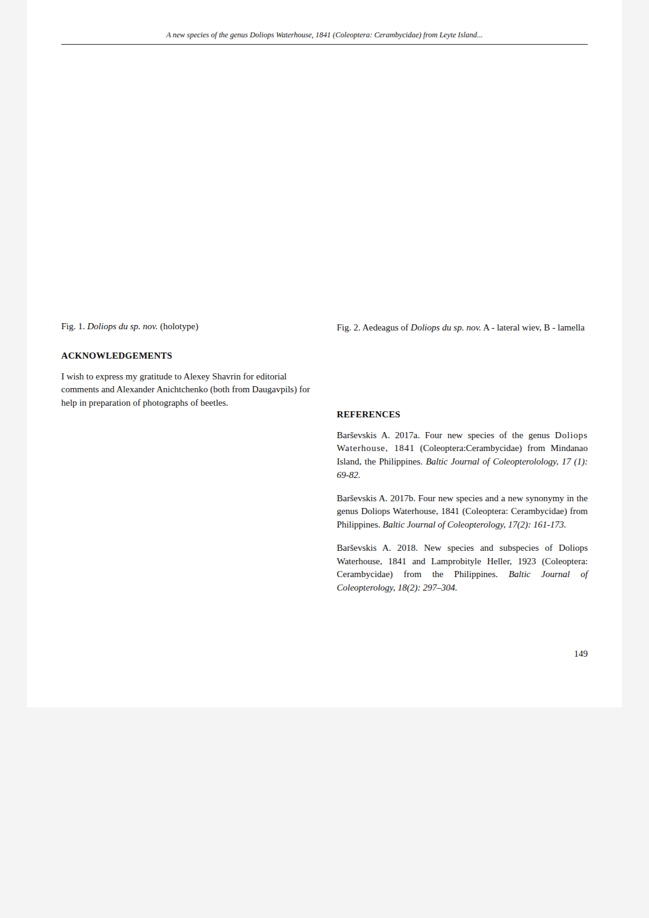A new species of the genus Doliops Waterhouse, 1841 (Coleoptera: Cerambycidae) from Leyte Island...
Fig. 1. Doliops du sp. nov. (holotype)
ACKNOWLEDGEMENTS
I wish to express my gratitude to Alexey Shavrin for editorial comments and Alexander Anichtchenko (both from Daugavpils) for help in preparation of photographs of beetles.
Fig. 2. Aedeagus of Doliops du sp. nov. A - lateral wiev, B - lamella
REFERENCES
Barševskis A. 2017a. Four new species of the genus Doliops Waterhouse, 1841 (Coleoptera:Cerambycidae) from Mindanao Island, the Philippines. Baltic Journal of Coleopterolology, 17 (1): 69-82.
Barševskis A. 2017b. Four new species and a new synonymy in the genus Doliops Waterhouse, 1841 (Coleoptera: Cerambycidae) from Philippines. Baltic Journal of Coleopterology, 17(2): 161-173.
Barševskis A. 2018. New species and subspecies of Doliops Waterhouse, 1841 and Lamprobityle Heller, 1923 (Coleoptera: Cerambycidae) from the Philippines. Baltic Journal of Coleopterology, 18(2): 297–304.
149